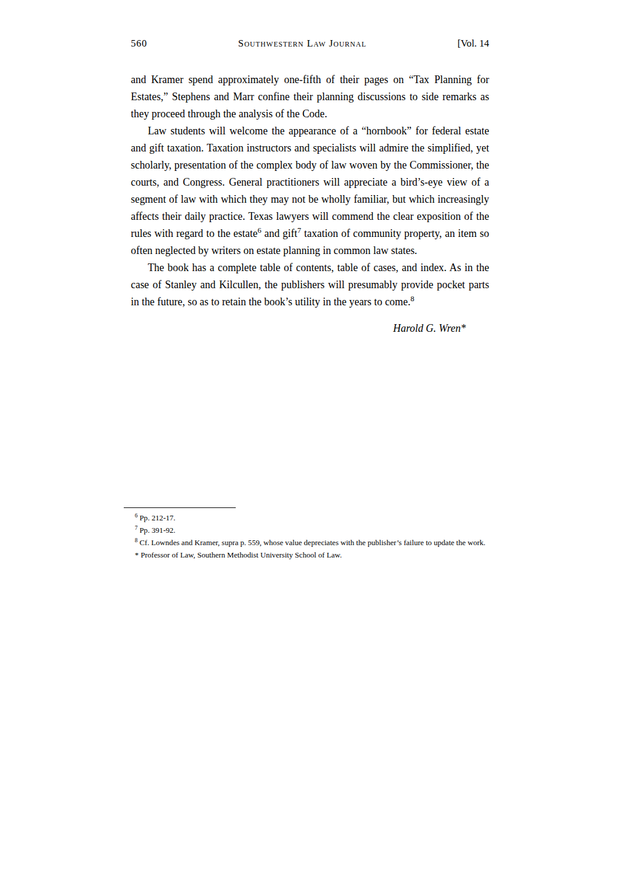560 Southwestern Law Journal [Vol. 14
and Kramer spend approximately one-fifth of their pages on “Tax Planning for Estates,” Stephens and Marr confine their planning discussions to side remarks as they proceed through the analysis of the Code.
Law students will welcome the appearance of a “hornbook” for federal estate and gift taxation. Taxation instructors and specialists will admire the simplified, yet scholarly, presentation of the complex body of law woven by the Commissioner, the courts, and Congress. General practitioners will appreciate a bird’s-eye view of a segment of law with which they may not be wholly familiar, but which increasingly affects their daily practice. Texas lawyers will commend the clear exposition of the rules with regard to the estate6 and gift7 taxation of community property, an item so often neglected by writers on estate planning in common law states.
The book has a complete table of contents, table of cases, and index. As in the case of Stanley and Kilcullen, the publishers will presumably provide pocket parts in the future, so as to retain the book’s utility in the years to come.8
Harold G. Wren*
6 Pp. 212-17.
7 Pp. 391-92.
8 Cf. Lowndes and Kramer, supra p. 559, whose value depreciates with the publisher’s failure to update the work.
* Professor of Law, Southern Methodist University School of Law.